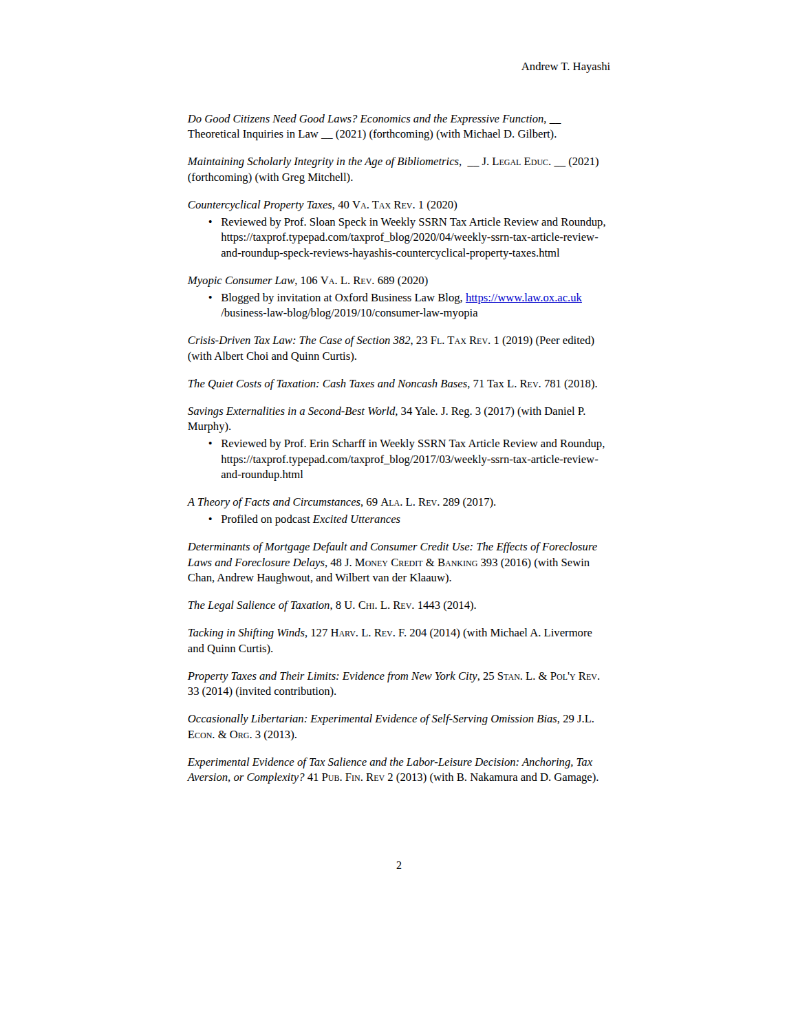Andrew T. Hayashi
Do Good Citizens Need Good Laws? Economics and the Expressive Function, __ Theoretical Inquiries in Law __ (2021) (forthcoming) (with Michael D. Gilbert).
Maintaining Scholarly Integrity in the Age of Bibliometrics, __ J. Legal Educ. __ (2021) (forthcoming) (with Greg Mitchell).
Countercyclical Property Taxes, 40 Va. Tax Rev. 1 (2020)
Reviewed by Prof. Sloan Speck in Weekly SSRN Tax Article Review and Roundup, https://taxprof.typepad.com/taxprof_blog/2020/04/weekly-ssrn-tax-article-review-and-roundup-speck-reviews-hayashis-countercyclical-property-taxes.html
Myopic Consumer Law, 106 Va. L. Rev. 689 (2020)
Blogged by invitation at Oxford Business Law Blog, https://www.law.ox.ac.uk /business-law-blog/blog/2019/10/consumer-law-myopia
Crisis-Driven Tax Law: The Case of Section 382, 23 Fl. Tax Rev. 1 (2019) (Peer edited) (with Albert Choi and Quinn Curtis).
The Quiet Costs of Taxation: Cash Taxes and Noncash Bases, 71 Tax L. Rev. 781 (2018).
Savings Externalities in a Second-Best World, 34 Yale. J. Reg. 3 (2017) (with Daniel P. Murphy).
Reviewed by Prof. Erin Scharff in Weekly SSRN Tax Article Review and Roundup, https://taxprof.typepad.com/taxprof_blog/2017/03/weekly-ssrn-tax-article-review-and-roundup.html
A Theory of Facts and Circumstances, 69 Ala. L. Rev. 289 (2017).
Profiled on podcast Excited Utterances
Determinants of Mortgage Default and Consumer Credit Use: The Effects of Foreclosure Laws and Foreclosure Delays, 48 J. Money Credit & Banking 393 (2016) (with Sewin Chan, Andrew Haughwout, and Wilbert van der Klaauw).
The Legal Salience of Taxation, 8 U. Chi. L. Rev. 1443 (2014).
Tacking in Shifting Winds, 127 Harv. L. Rev. F. 204 (2014) (with Michael A. Livermore and Quinn Curtis).
Property Taxes and Their Limits: Evidence from New York City, 25 Stan. L. & Pol'y Rev. 33 (2014) (invited contribution).
Occasionally Libertarian: Experimental Evidence of Self-Serving Omission Bias, 29 J.L. Econ. & Org. 3 (2013).
Experimental Evidence of Tax Salience and the Labor-Leisure Decision: Anchoring, Tax Aversion, or Complexity? 41 Pub. Fin. Rev 2 (2013) (with B. Nakamura and D. Gamage).
2